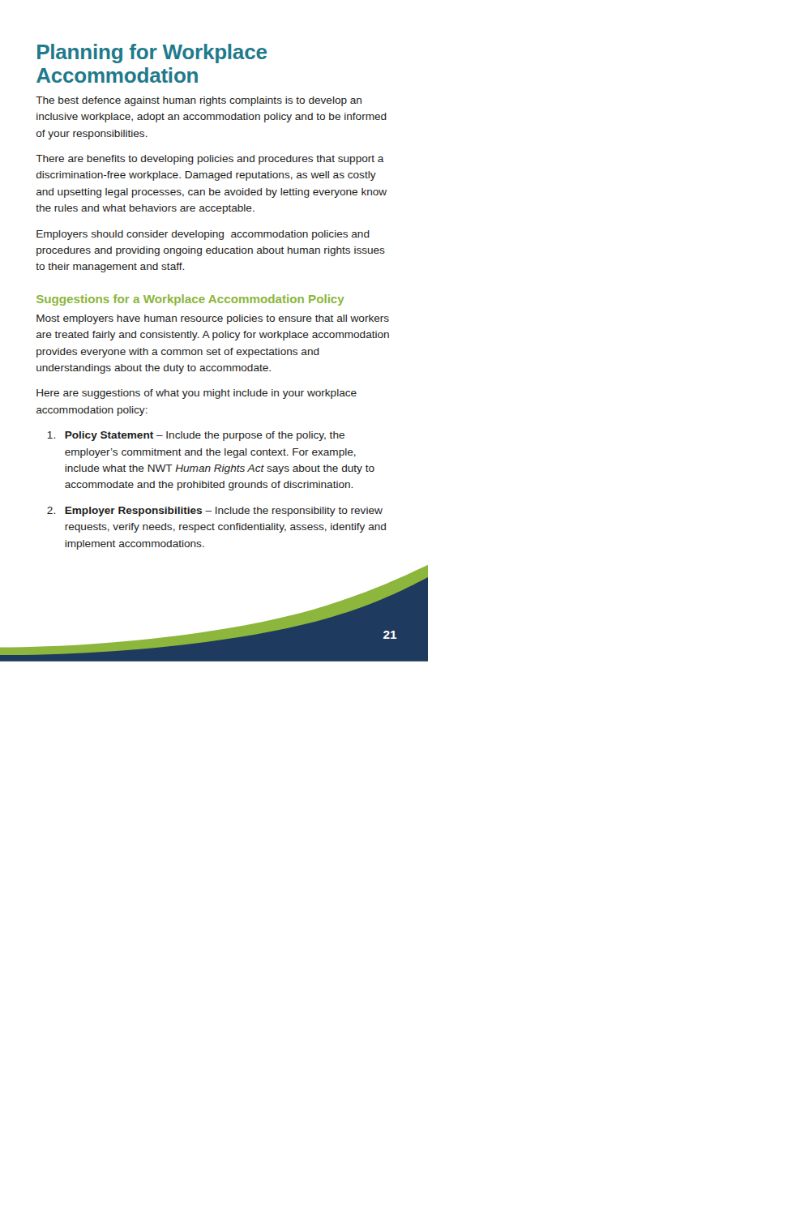Planning for Workplace Accommodation
The best defence against human rights complaints is to develop an inclusive workplace, adopt an accommodation policy and to be informed of your responsibilities.
There are benefits to developing policies and procedures that support a discrimination-free workplace. Damaged reputations, as well as costly and upsetting legal processes, can be avoided by letting everyone know the rules and what behaviors are acceptable.
Employers should consider developing accommodation policies and procedures and providing ongoing education about human rights issues to their management and staff.
Suggestions for a Workplace Accommodation Policy
Most employers have human resource policies to ensure that all workers are treated fairly and consistently. A policy for workplace accommodation provides everyone with a common set of expectations and understandings about the duty to accommodate.
Here are suggestions of what you might include in your workplace accommodation policy:
Policy Statement – Include the purpose of the policy, the employer’s commitment and the legal context. For example, include what the NWT Human Rights Act says about the duty to accommodate and the prohibited grounds of discrimination.
Employer Responsibilities – Include the responsibility to review requests, verify needs, respect confidentiality, assess, identify and implement accommodations.
Employee Responsibilities – Include the responsibility to advise the employer of needs, provide backup information about needs, cooperate in the search for and implementation of accommodation. Indicate that a failure to cooperate may lead to denial of the employee’s request for accommodation.
21